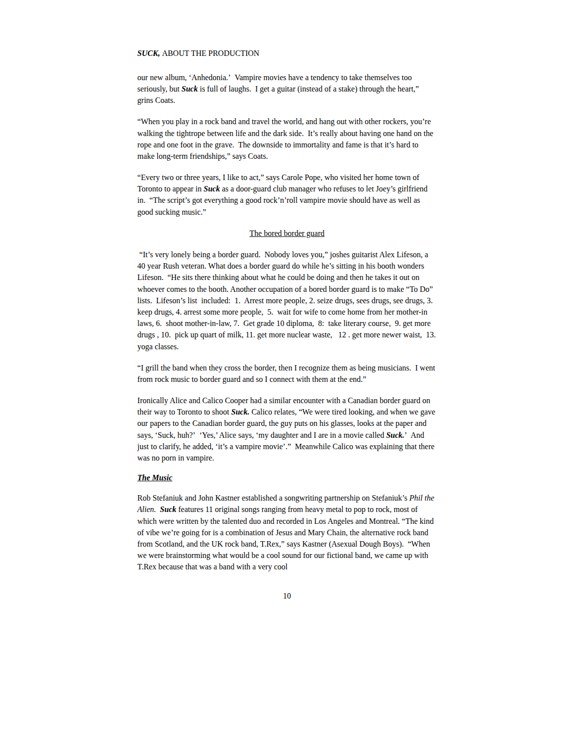SUCK, ABOUT THE PRODUCTION
our new album, ‘Anhedonia.’ Vampire movies have a tendency to take themselves too seriously, but Suck is full of laughs. I get a guitar (instead of a stake) through the heart,” grins Coats.
“When you play in a rock band and travel the world, and hang out with other rockers, you’re walking the tightrope between life and the dark side. It’s really about having one hand on the rope and one foot in the grave. The downside to immortality and fame is that it’s hard to make long-term friendships,” says Coats.
“Every two or three years, I like to act,” says Carole Pope, who visited her home town of Toronto to appear in Suck as a door-guard club manager who refuses to let Joey’s girlfriend in. “The script’s got everything a good rock’n’roll vampire movie should have as well as good sucking music.”
The bored border guard
“It’s very lonely being a border guard. Nobody loves you,” joshes guitarist Alex Lifeson, a 40 year Rush veteran. What does a border guard do while he’s sitting in his booth wonders Lifeson. “He sits there thinking about what he could be doing and then he takes it out on whoever comes to the booth. Another occupation of a bored border guard is to make “To Do” lists. Lifeson’s list included: 1. Arrest more people, 2. seize drugs, sees drugs, see drugs, 3. keep drugs, 4. arrest some more people, 5. wait for wife to come home from her mother-in laws, 6. shoot mother-in-law, 7. Get grade 10 diploma, 8: take literary course, 9. get more drugs , 10. pick up quart of milk, 11. get more nuclear waste, 12 . get more newer waist, 13. yoga classes.
“I grill the band when they cross the border, then I recognize them as being musicians. I went from rock music to border guard and so I connect with them at the end.”
Ironically Alice and Calico Cooper had a similar encounter with a Canadian border guard on their way to Toronto to shoot Suck. Calico relates, “We were tired looking, and when we gave our papers to the Canadian border guard, the guy puts on his glasses, looks at the paper and says, ‘Suck, huh?’ ‘Yes,’ Alice says, ‘my daughter and I are in a movie called Suck.’ And just to clarify, he added, ‘it’s a vampire movie’.” Meanwhile Calico was explaining that there was no porn in vampire.
The Music
Rob Stefaniuk and John Kastner established a songwriting partnership on Stefaniuk’s Phil the Alien. Suck features 11 original songs ranging from heavy metal to pop to rock, most of which were written by the talented duo and recorded in Los Angeles and Montreal. “The kind of vibe we’re going for is a combination of Jesus and Mary Chain, the alternative rock band from Scotland, and the UK rock band, T.Rex,” says Kastner (Asexual Dough Boys). “When we were brainstorming what would be a cool sound for our fictional band, we came up with T.Rex because that was a band with a very cool
10